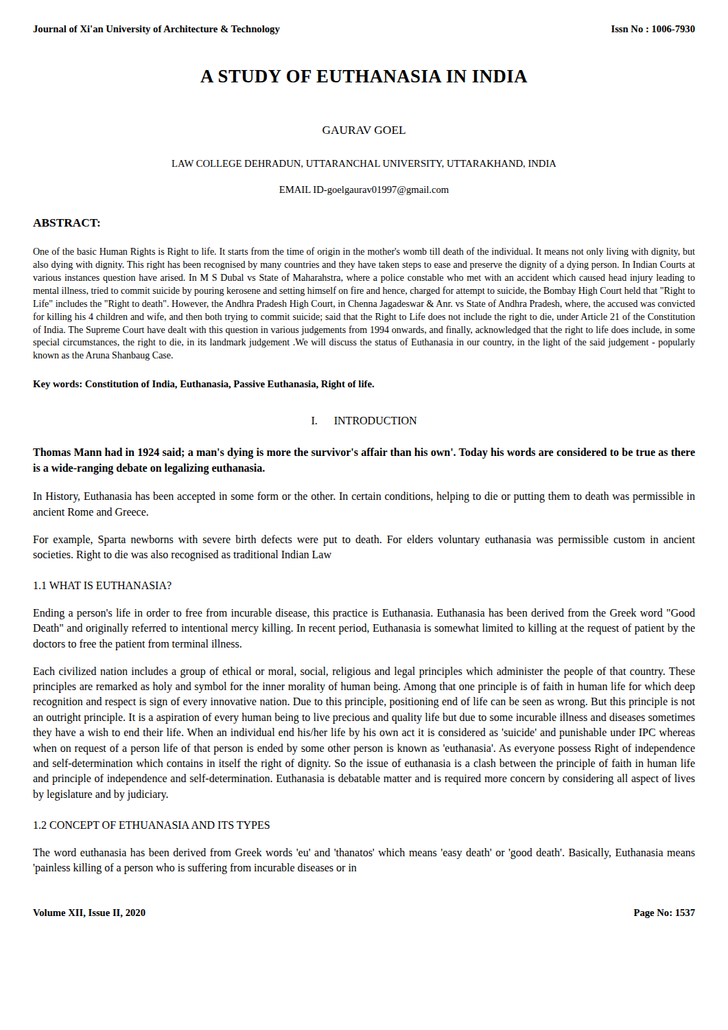Journal of Xi'an University of Architecture & Technology Issn No : 1006-7930
A STUDY OF EUTHANASIA IN INDIA
GAURAV GOEL
LAW COLLEGE DEHRADUN, UTTARANCHAL UNIVERSITY, UTTARAKHAND, INDIA
EMAIL ID-goelgaurav01997@gmail.com
ABSTRACT:
One of the basic Human Rights is Right to life. It starts from the time of origin in the mother's womb till death of the individual. It means not only living with dignity, but also dying with dignity. This right has been recognised by many countries and they have taken steps to ease and preserve the dignity of a dying person. In Indian Courts at various instances question have arised. In M S Dubal vs State of Maharahstra, where a police constable who met with an accident which caused head injury leading to mental illness, tried to commit suicide by pouring kerosene and setting himself on fire and hence, charged for attempt to suicide, the Bombay High Court held that "Right to Life" includes the "Right to death". However, the Andhra Pradesh High Court, in Chenna Jagadeswar & Anr. vs State of Andhra Pradesh, where, the accused was convicted for killing his 4 children and wife, and then both trying to commit suicide; said that the Right to Life does not include the right to die, under Article 21 of the Constitution of India. The Supreme Court have dealt with this question in various judgements from 1994 onwards, and finally, acknowledged that the right to life does include, in some special circumstances, the right to die, in its landmark judgement .We will discuss the status of Euthanasia in our country, in the light of the said judgement - popularly known as the Aruna Shanbaug Case.
Key words: Constitution of India, Euthanasia, Passive Euthanasia, Right of life.
I. INTRODUCTION
Thomas Mann had in 1924 said; a man's dying is more the survivor's affair than his own'. Today his words are considered to be true as there is a wide-ranging debate on legalizing euthanasia.
In History, Euthanasia has been accepted in some form or the other. In certain conditions, helping to die or putting them to death was permissible in ancient Rome and Greece.
For example, Sparta newborns with severe birth defects were put to death. For elders voluntary euthanasia was permissible custom in ancient societies. Right to die was also recognised as traditional Indian Law
1.1 WHAT IS EUTHANASIA?
Ending a person's life in order to free from incurable disease, this practice is Euthanasia. Euthanasia has been derived from the Greek word "Good Death" and originally referred to intentional mercy killing. In recent period, Euthanasia is somewhat limited to killing at the request of patient by the doctors to free the patient from terminal illness.
Each civilized nation includes a group of ethical or moral, social, religious and legal principles which administer the people of that country. These principles are remarked as holy and symbol for the inner morality of human being. Among that one principle is of faith in human life for which deep recognition and respect is sign of every innovative nation. Due to this principle, positioning end of life can be seen as wrong. But this principle is not an outright principle. It is a aspiration of every human being to live precious and quality life but due to some incurable illness and diseases sometimes they have a wish to end their life. When an individual end his/her life by his own act it is considered as 'suicide' and punishable under IPC whereas when on request of a person life of that person is ended by some other person is known as 'euthanasia'. As everyone possess Right of independence and self-determination which contains in itself the right of dignity. So the issue of euthanasia is a clash between the principle of faith in human life and principle of independence and self-determination. Euthanasia is debatable matter and is required more concern by considering all aspect of lives by legislature and by judiciary.
1.2 CONCEPT OF ETHUANASIA AND ITS TYPES
The word euthanasia has been derived from Greek words 'eu' and 'thanatos' which means 'easy death' or 'good death'. Basically, Euthanasia means 'painless killing of a person who is suffering from incurable diseases or in
Volume XII, Issue II, 2020 Page No: 1537